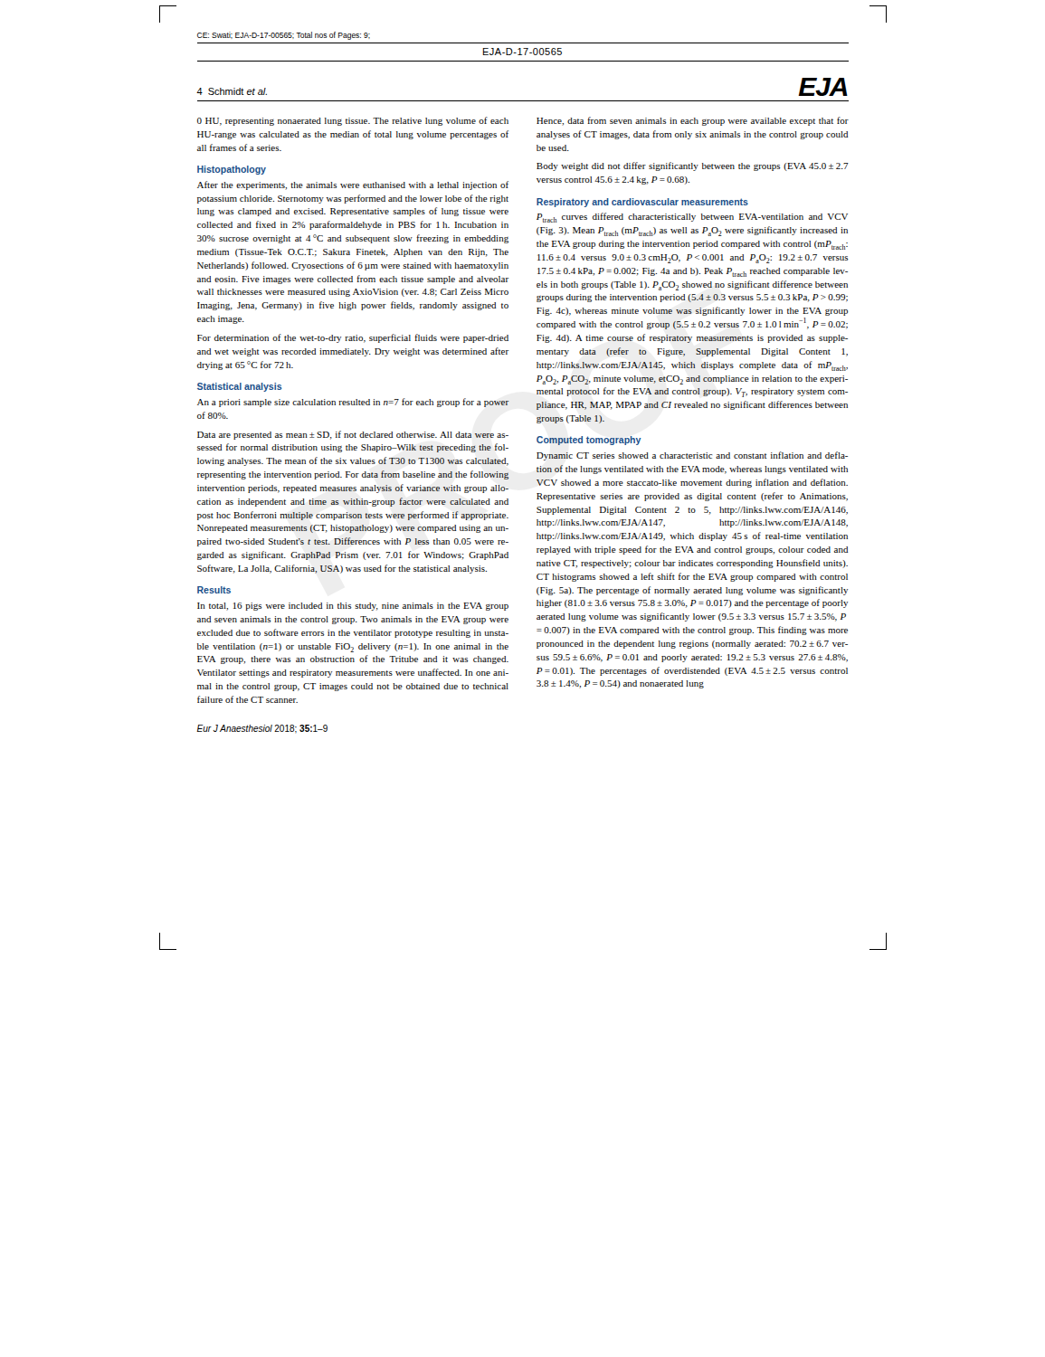CE: Swati; EJA-D-17-00565; Total nos of Pages: 9;
EJA-D-17-00565
4 Schmidt et al.
EJA
PROOF
0 HU, representing nonaerated lung tissue. The relative lung volume of each HU-range was calculated as the median of total lung volume percentages of all frames of a series.
Histopathology
After the experiments, the animals were euthanised with a lethal injection of potassium chloride. Sternotomy was performed and the lower lobe of the right lung was clamped and excised. Representative samples of lung tissue were collected and fixed in 2% paraformaldehyde in PBS for 1 h. Incubation in 30% sucrose overnight at 4 °C and subsequent slow freezing in embedding medium (Tissue-Tek O.C.T.; Sakura Finetek, Alphen van den Rijn, The Netherlands) followed. Cryosections of 6 µm were stained with haematoxylin and eosin. Five images were collected from each tissue sample and alveolar wall thicknesses were measured using AxioVision (ver. 4.8; Carl Zeiss Micro Imaging, Jena, Germany) in five high power fields, randomly assigned to each image.
For determination of the wet-to-dry ratio, superficial fluids were paper-dried and wet weight was recorded immediately. Dry weight was determined after drying at 65 °C for 72 h.
Statistical analysis
An a priori sample size calculation resulted in n=7 for each group for a power of 80%.
Data are presented as mean ± SD, if not declared otherwise. All data were assessed for normal distribution using the Shapiro–Wilk test preceding the following analyses. The mean of the six values of T30 to T1300 was calculated, representing the intervention period. For data from baseline and the following intervention periods, repeated measures analysis of variance with group allocation as independent and time as within-group factor were calculated and post hoc Bonferroni multiple comparison tests were performed if appropriate. Nonrepeated measurements (CT, histopathology) were compared using an unpaired two-sided Student's t test. Differences with P less than 0.05 were regarded as significant. GraphPad Prism (ver. 7.01 for Windows; GraphPad Software, La Jolla, California, USA) was used for the statistical analysis.
Results
In total, 16 pigs were included in this study, nine animals in the EVA group and seven animals in the control group. Two animals in the EVA group were excluded due to software errors in the ventilator prototype resulting in unstable ventilation (n=1) or unstable FiO2 delivery (n=1). In one animal in the EVA group, there was an obstruction of the Tritube and it was changed. Ventilator settings and respiratory measurements were unaffected. In one animal in the control group, CT images could not be obtained due to technical failure of the CT scanner.
Hence, data from seven animals in each group were available except that for analyses of CT images, data from only six animals in the control group could be used.
Body weight did not differ significantly between the groups (EVA 45.0 ± 2.7 versus control 45.6 ± 2.4 kg, P = 0.68).
Respiratory and cardiovascular measurements
Ptrach curves differed characteristically between EVA-ventilation and VCV (Fig. 3). Mean Ptrach (mPtrach) as well as PaO2 were significantly increased in the EVA group during the intervention period compared with control (mPtrach: 11.6 ± 0.4 versus 9.0 ± 0.3 cmH2O, P < 0.001 and PaO2: 19.2 ± 0.7 versus 17.5 ± 0.4 kPa, P = 0.002; Fig. 4a and b). Peak Ptrach reached comparable levels in both groups (Table 1). PaCO2 showed no significant difference between groups during the intervention period (5.4 ± 0.3 versus 5.5 ± 0.3 kPa, P > 0.99; Fig. 4c), whereas minute volume was significantly lower in the EVA group compared with the control group (5.5 ± 0.2 versus 7.0 ± 1.0 l min−1, P = 0.02; Fig. 4d). A time course of respiratory measurements is provided as supplementary data (refer to Figure, Supplemental Digital Content 1, http://links.lww.com/EJA/A145, which displays complete data of mPtrach, PaO2, PaCO2, minute volume, etCO2 and compliance in relation to the experimental protocol for the EVA and control group). VT, respiratory system compliance, HR, MAP, MPAP and CI revealed no significant differences between groups (Table 1).
Computed tomography
Dynamic CT series showed a characteristic and constant inflation and deflation of the lungs ventilated with the EVA mode, whereas lungs ventilated with VCV showed a more staccato-like movement during inflation and deflation. Representative series are provided as digital content (refer to Animations, Supplemental Digital Content 2 to 5, http://links.lww.com/EJA/A146, http://links.lww.com/EJA/A147, http://links.lww.com/EJA/A148, http://links.lww.com/EJA/A149, which display 45 s of real-time ventilation replayed with triple speed for the EVA and control groups, colour coded and native CT, respectively; colour bar indicates corresponding Hounsfield units). CT histograms showed a left shift for the EVA group compared with control (Fig. 5a). The percentage of normally aerated lung volume was significantly higher (81.0 ± 3.6 versus 75.8 ± 3.0%, P = 0.017) and the percentage of poorly aerated lung volume was significantly lower (9.5 ± 3.3 versus 15.7 ± 3.5%, P = 0.007) in the EVA compared with the control group. This finding was more pronounced in the dependent lung regions (normally aerated: 70.2 ± 6.7 versus 59.5 ± 6.6%, P = 0.01 and poorly aerated: 19.2 ± 5.3 versus 27.6 ± 4.8%, P = 0.01). The percentages of overdistended (EVA 4.5 ± 2.5 versus control 3.8 ± 1.4%, P = 0.54) and nonaerated lung
Eur J Anaesthesiol 2018; 35: 1–9